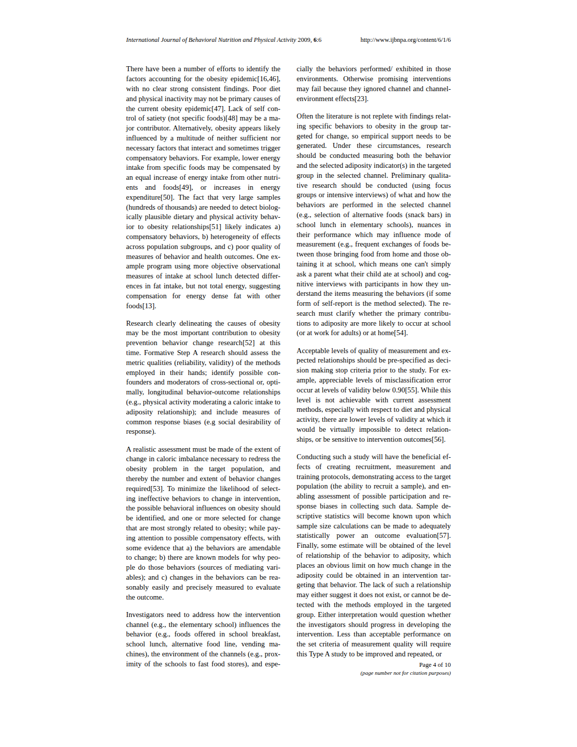International Journal of Behavioral Nutrition and Physical Activity 2009, 6:6
http://www.ijbnpa.org/content/6/1/6
There have been a number of efforts to identify the factors accounting for the obesity epidemic[16,46], with no clear strong consistent findings. Poor diet and physical inactivity may not be primary causes of the current obesity epidemic[47]. Lack of self control of satiety (not specific foods)[48] may be a major contributor. Alternatively, obesity appears likely influenced by a multitude of neither sufficient nor necessary factors that interact and sometimes trigger compensatory behaviors. For example, lower energy intake from specific foods may be compensated by an equal increase of energy intake from other nutrients and foods[49], or increases in energy expenditure[50]. The fact that very large samples (hundreds of thousands) are needed to detect biologically plausible dietary and physical activity behavior to obesity relationships[51] likely indicates a) compensatory behaviors, b) heterogeneity of effects across population subgroups, and c) poor quality of measures of behavior and health outcomes. One example program using more objective observational measures of intake at school lunch detected differences in fat intake, but not total energy, suggesting compensation for energy dense fat with other foods[13].
Research clearly delineating the causes of obesity may be the most important contribution to obesity prevention behavior change research[52] at this time. Formative Step A research should assess the metric qualities (reliability, validity) of the methods employed in their hands; identify possible confounders and moderators of cross-sectional or, optimally, longitudinal behavior-outcome relationships (e.g., physical activity moderating a caloric intake to adiposity relationship); and include measures of common response biases (e.g social desirability of response).
A realistic assessment must be made of the extent of change in caloric imbalance necessary to redress the obesity problem in the target population, and thereby the number and extent of behavior changes required[53]. To minimize the likelihood of selecting ineffective behaviors to change in intervention, the possible behavioral influences on obesity should be identified, and one or more selected for change that are most strongly related to obesity; while paying attention to possible compensatory effects, with some evidence that a) the behaviors are amendable to change; b) there are known models for why people do those behaviors (sources of mediating variables); and c) changes in the behaviors can be reasonably easily and precisely measured to evaluate the outcome.
Investigators need to address how the intervention channel (e.g., the elementary school) influences the behavior (e.g., foods offered in school breakfast, school lunch, alternative food line, vending machines), the environment of the channels (e.g., proximity of the schools to fast food stores), and especially the behaviors performed/ exhibited in those environments. Otherwise promising interventions may fail because they ignored channel and channel-environment effects[23].
Often the literature is not replete with findings relating specific behaviors to obesity in the group targeted for change, so empirical support needs to be generated. Under these circumstances, research should be conducted measuring both the behavior and the selected adiposity indicator(s) in the targeted group in the selected channel. Preliminary qualitative research should be conducted (using focus groups or intensive interviews) of what and how the behaviors are performed in the selected channel (e.g., selection of alternative foods (snack bars) in school lunch in elementary schools), nuances in their performance which may influence mode of measurement (e.g., frequent exchanges of foods between those bringing food from home and those obtaining it at school, which means one can't simply ask a parent what their child ate at school) and cognitive interviews with participants in how they understand the items measuring the behaviors (if some form of self-report is the method selected). The research must clarify whether the primary contributions to adiposity are more likely to occur at school (or at work for adults) or at home[54].
Acceptable levels of quality of measurement and expected relationships should be pre-specified as decision making stop criteria prior to the study. For example, appreciable levels of misclassification error occur at levels of validity below 0.90[55]. While this level is not achievable with current assessment methods, especially with respect to diet and physical activity, there are lower levels of validity at which it would be virtually impossible to detect relationships, or be sensitive to intervention outcomes[56].
Conducting such a study will have the beneficial effects of creating recruitment, measurement and training protocols, demonstrating access to the target population (the ability to recruit a sample), and enabling assessment of possible participation and response biases in collecting such data. Sample descriptive statistics will become known upon which sample size calculations can be made to adequately statistically power an outcome evaluation[57]. Finally, some estimate will be obtained of the level of relationship of the behavior to adiposity, which places an obvious limit on how much change in the adiposity could be obtained in an intervention targeting that behavior. The lack of such a relationship may either suggest it does not exist, or cannot be detected with the methods employed in the targeted group. Either interpretation would question whether the investigators should progress in developing the intervention. Less than acceptable performance on the set criteria of measurement quality will require this Type A study to be improved and repeated, or
Page 4 of 10
(page number not for citation purposes)